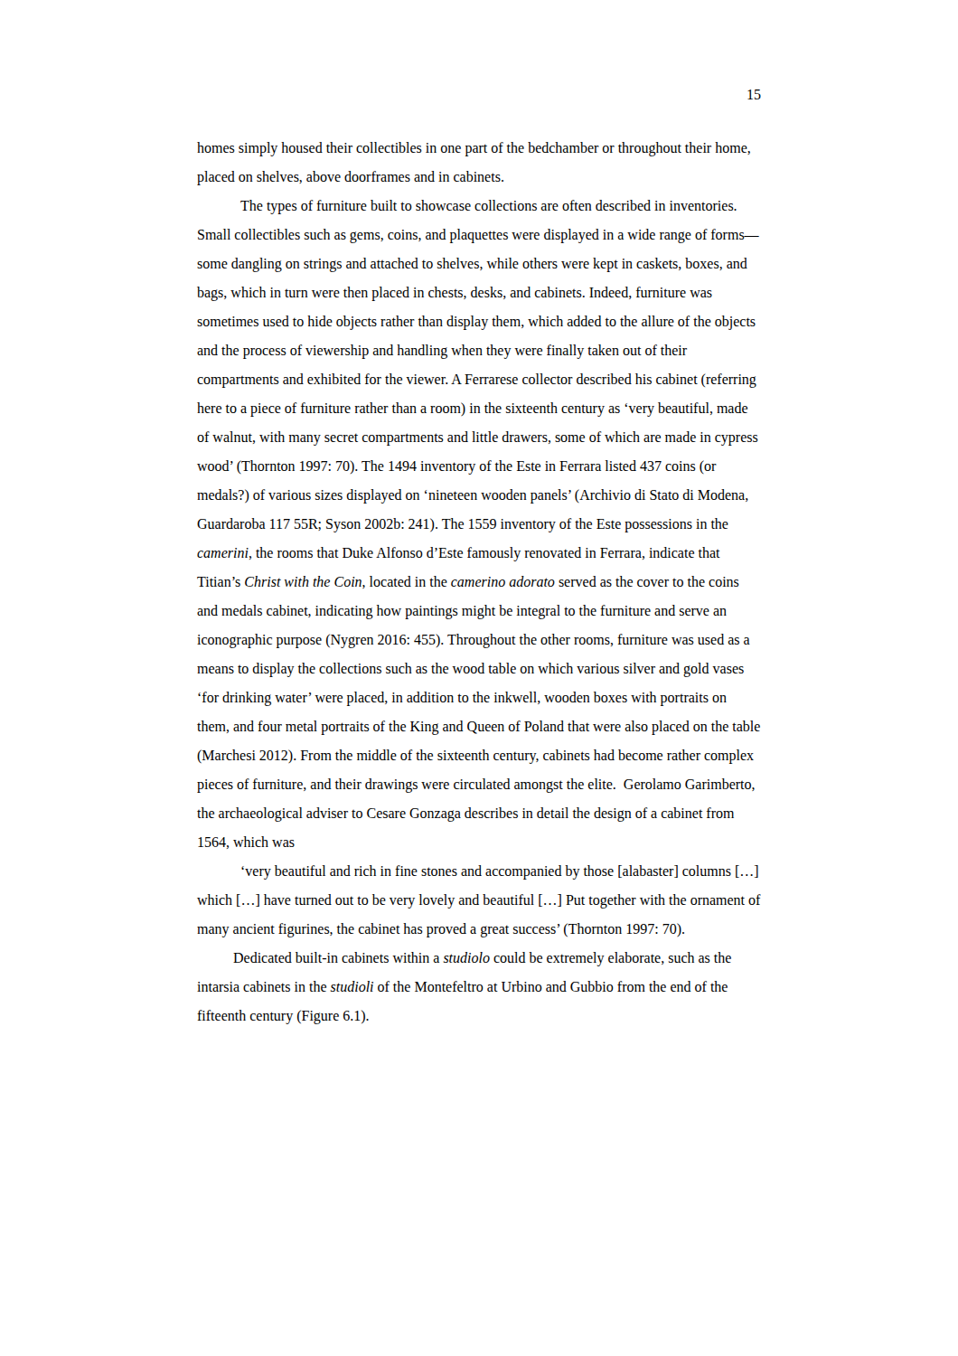15
homes simply housed their collectibles in one part of the bedchamber or throughout their home, placed on shelves, above doorframes and in cabinets.
The types of furniture built to showcase collections are often described in inventories. Small collectibles such as gems, coins, and plaquettes were displayed in a wide range of forms—some dangling on strings and attached to shelves, while others were kept in caskets, boxes, and bags, which in turn were then placed in chests, desks, and cabinets. Indeed, furniture was sometimes used to hide objects rather than display them, which added to the allure of the objects and the process of viewership and handling when they were finally taken out of their compartments and exhibited for the viewer. A Ferrarese collector described his cabinet (referring here to a piece of furniture rather than a room) in the sixteenth century as ‘very beautiful, made of walnut, with many secret compartments and little drawers, some of which are made in cypress wood’ (Thornton 1997: 70). The 1494 inventory of the Este in Ferrara listed 437 coins (or medals?) of various sizes displayed on ‘nineteen wooden panels’ (Archivio di Stato di Modena, Guardaroba 117 55R; Syson 2002b: 241). The 1559 inventory of the Este possessions in the camerini, the rooms that Duke Alfonso d’Este famously renovated in Ferrara, indicate that Titian’s Christ with the Coin, located in the camerino adorato served as the cover to the coins and medals cabinet, indicating how paintings might be integral to the furniture and serve an iconographic purpose (Nygren 2016: 455). Throughout the other rooms, furniture was used as a means to display the collections such as the wood table on which various silver and gold vases ‘for drinking water’ were placed, in addition to the inkwell, wooden boxes with portraits on them, and four metal portraits of the King and Queen of Poland that were also placed on the table (Marchesi 2012). From the middle of the sixteenth century, cabinets had become rather complex pieces of furniture, and their drawings were circulated amongst the elite. Gerolamo Garimberto, the archaeological adviser to Cesare Gonzaga describes in detail the design of a cabinet from 1564, which was
‘very beautiful and rich in fine stones and accompanied by those [alabaster] columns […] which […] have turned out to be very lovely and beautiful […] Put together with the ornament of many ancient figurines, the cabinet has proved a great success’ (Thornton 1997: 70).
Dedicated built-in cabinets within a studiolo could be extremely elaborate, such as the intarsia cabinets in the studioli of the Montefeltro at Urbino and Gubbio from the end of the fifteenth century (Figure 6.1).